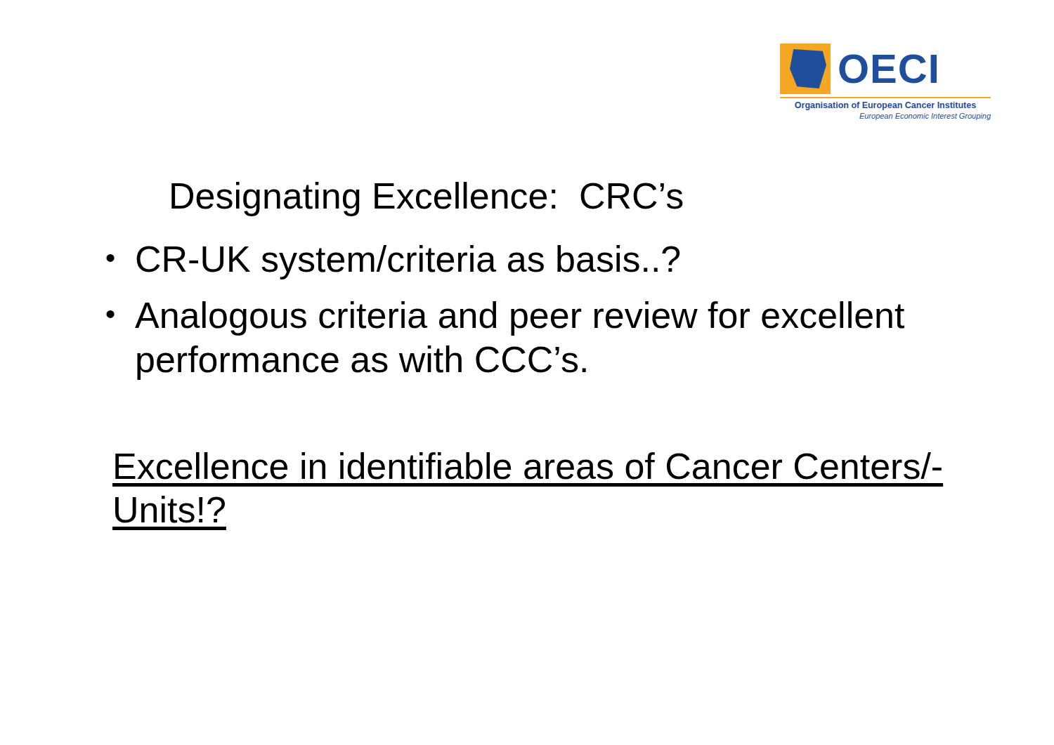OECI
Organisation of European Cancer Institutes
European Economic Interest Grouping
Designating Excellence: CRC’s
CR-UK system/criteria as basis..?
Analogous criteria and peer review for excellent performance as with CCC’s.
Excellence in identifiable areas of Cancer Centers/-Units!?